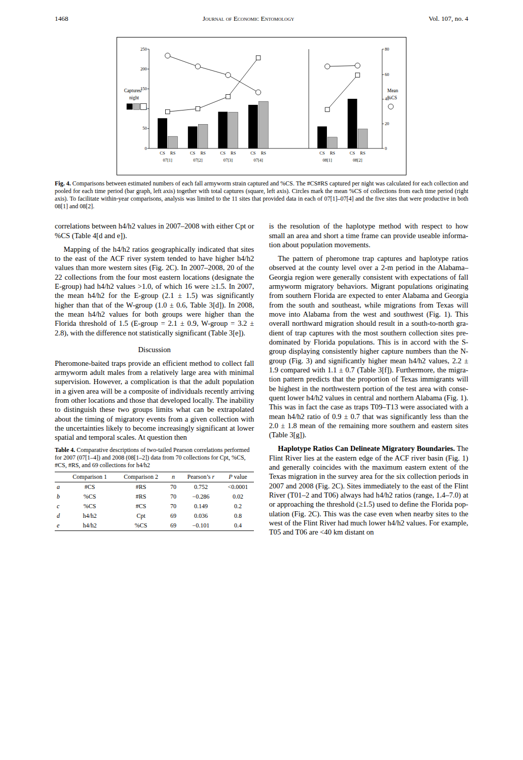1468 Journal of Economic Entomology Vol. 107, no. 4
0 50 100 150 200 250 0 20 40 60 80 CSRS CSRS CSRS CSRS CSRS CSRS 07[1] 07[2] 07[3] 07[4] 08[1] 08[2] Captures/ night Mean %CS
Fig. 4. Comparisons between estimated numbers of each fall armyworm strain captured and %CS. The #CS#RS captured per night was calculated for each collection and pooled for each time period (bar graph, left axis) together with total captures (square, left axis). Circles mark the mean %CS of collections from each time period (right axis). To facilitate within-year comparisons, analysis was limited to the 11 sites that provided data in each of 07[1]–07[4] and the five sites that were productive in both 08[1] and 08[2].
correlations between h4/h2 values in 2007–2008 with either Cpt or %CS (Table 4[d and e]).
Mapping of the h4/h2 ratios geographically indicated that sites to the east of the ACF river system tended to have higher h4/h2 values than more western sites (Fig. 2C). In 2007–2008, 20 of the 22 collections from the four most eastern locations (designate the E-group) had h4/h2 values >1.0, of which 16 were ≥1.5. In 2007, the mean h4/h2 for the E-group (2.1 ± 1.5) was significantly higher than that of the W-group (1.0 ± 0.6, Table 3[d]). In 2008, the mean h4/h2 values for both groups were higher than the Florida threshold of 1.5 (E-group = 2.1 ± 0.9, W-group = 3.2 ± 2.8), with the difference not statistically significant (Table 3[e]).
Discussion
Pheromone-baited traps provide an efficient method to collect fall armyworm adult males from a relatively large area with minimal supervision. However, a complication is that the adult population in a given area will be a composite of individuals recently arriving from other locations and those that developed locally. The inability to distinguish these two groups limits what can be extrapolated about the timing of migratory events from a given collection with the uncertainties likely to become increasingly significant at lower spatial and temporal scales. At question then
Table 4. Comparative descriptions of two-tailed Pearson correlations performed for 2007 (07[1–4]) and 2008 (08[1–2]) data from 70 collections for Cpt, %CS, #CS, #RS, and 69 collections for h4/h2
| | Comparison 1 | Comparison 2 | n | Pearson’s r | P value |
| --- | --- | --- | --- | --- | --- |
| a | #CS | #RS | 70 | 0.752 | <0.0001 |
| b | %CS | #RS | 70 | −0.286 | 0.02 |
| c | %CS | #CS | 70 | 0.149 | 0.2 |
| d | h4/h2 | Cpt | 69 | 0.036 | 0.8 |
| e | h4/h2 | %CS | 69 | −0.101 | 0.4 |
is the resolution of the haplotype method with respect to how small an area and short a time frame can provide useable information about population movements.
The pattern of pheromone trap captures and haplotype ratios observed at the county level over a 2-m period in the Alabama–Georgia region were generally consistent with expectations of fall armyworm migratory behaviors. Migrant populations originating from southern Florida are expected to enter Alabama and Georgia from the south and southeast, while migrations from Texas will move into Alabama from the west and southwest (Fig. 1). This overall northward migration should result in a south-to-north gradient of trap captures with the most southern collection sites predominated by Florida populations. This is in accord with the S-group displaying consistently higher capture numbers than the N-group (Fig. 3) and significantly higher mean h4/h2 values, 2.2 ± 1.9 compared with 1.1 ± 0.7 (Table 3[f]). Furthermore, the migration pattern predicts that the proportion of Texas immigrants will be highest in the northwestern portion of the test area with consequent lower h4/h2 values in central and northern Alabama (Fig. 1). This was in fact the case as traps T09–T13 were associated with a mean h4/h2 ratio of 0.9 ± 0.7 that was significantly less than the 2.0 ± 1.8 mean of the remaining more southern and eastern sites (Table 3[g]).
Haplotype Ratios Can Delineate Migratory Boundaries. The Flint River lies at the eastern edge of the ACF river basin (Fig. 1) and generally coincides with the maximum eastern extent of the Texas migration in the survey area for the six collection periods in 2007 and 2008 (Fig. 2C). Sites immediately to the east of the Flint River (T01–2 and T06) always had h4/h2 ratios (range, 1.4–7.0) at or approaching the threshold (≥1.5) used to define the Florida population (Fig. 2C). This was the case even when nearby sites to the west of the Flint River had much lower h4/h2 values. For example, T05 and T06 are <40 km distant on